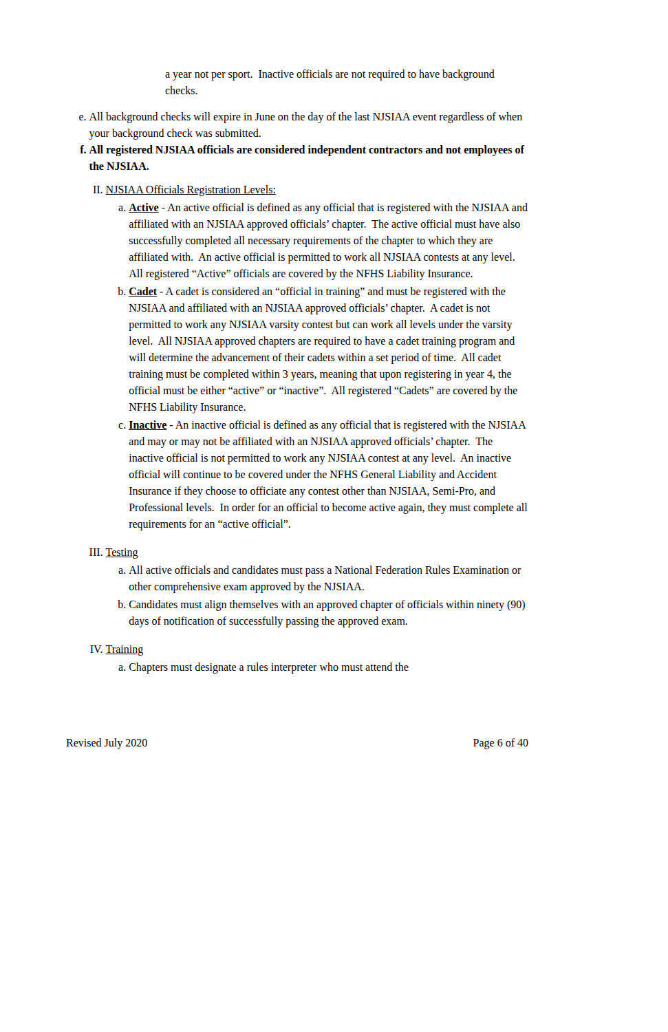a year not per sport. Inactive officials are not required to have background checks.
All background checks will expire in June on the day of the last NJSIAA event regardless of when your background check was submitted.
All registered NJSIAA officials are considered independent contractors and not employees of the NJSIAA.
NJSIAA Officials Registration Levels:
Active - An active official is defined as any official that is registered with the NJSIAA and affiliated with an NJSIAA approved officials’ chapter. The active official must have also successfully completed all necessary requirements of the chapter to which they are affiliated with. An active official is permitted to work all NJSIAA contests at any level. All registered “Active” officials are covered by the NFHS Liability Insurance.
Cadet - A cadet is considered an “official in training” and must be registered with the NJSIAA and affiliated with an NJSIAA approved officials’ chapter. A cadet is not permitted to work any NJSIAA varsity contest but can work all levels under the varsity level. All NJSIAA approved chapters are required to have a cadet training program and will determine the advancement of their cadets within a set period of time. All cadet training must be completed within 3 years, meaning that upon registering in year 4, the official must be either “active” or “inactive”. All registered “Cadets” are covered by the NFHS Liability Insurance.
Inactive - An inactive official is defined as any official that is registered with the NJSIAA and may or may not be affiliated with an NJSIAA approved officials’ chapter. The inactive official is not permitted to work any NJSIAA contest at any level. An inactive official will continue to be covered under the NFHS General Liability and Accident Insurance if they choose to officiate any contest other than NJSIAA, Semi-Pro, and Professional levels. In order for an official to become active again, they must complete all requirements for an “active official”.
Testing
All active officials and candidates must pass a National Federation Rules Examination or other comprehensive exam approved by the NJSIAA.
Candidates must align themselves with an approved chapter of officials within ninety (90) days of notification of successfully passing the approved exam.
Training
Chapters must designate a rules interpreter who must attend the
Revised July 2020 Page 6 of 40